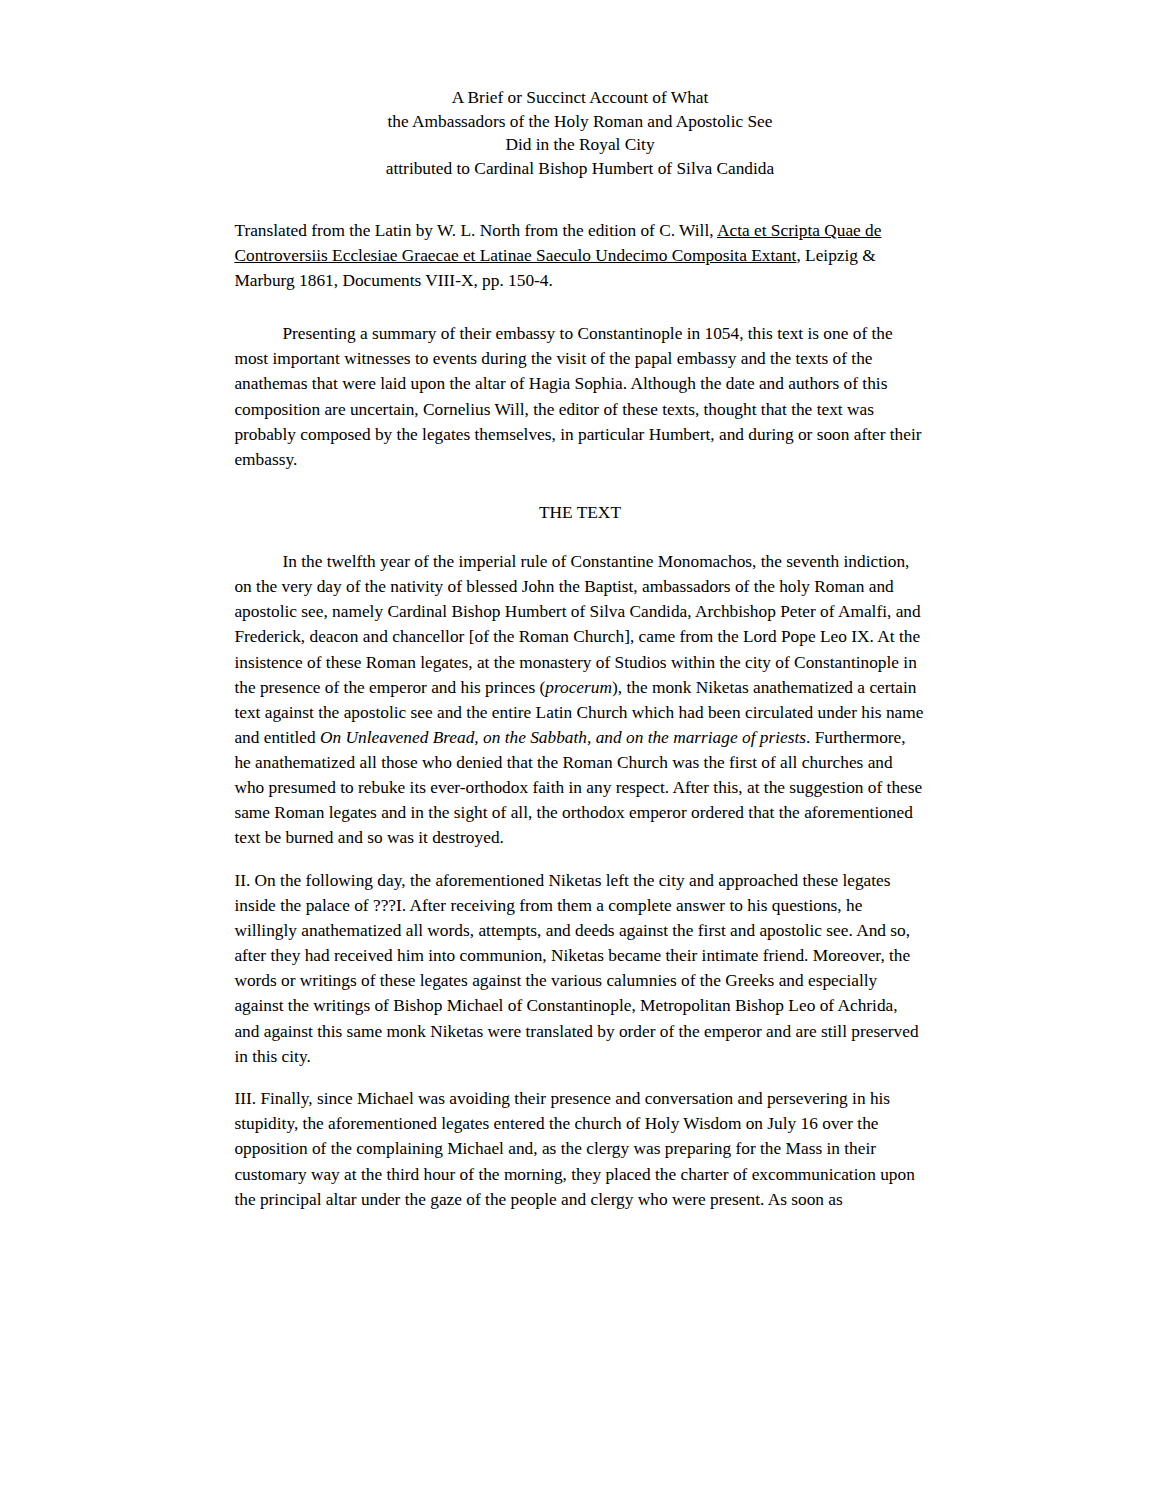A Brief or Succinct Account of What
the Ambassadors of the Holy Roman and Apostolic See
Did in the Royal City
attributed to Cardinal Bishop Humbert of Silva Candida
Translated from the Latin by W. L. North from the edition of C. Will, Acta et Scripta Quae de Controversiis Ecclesiae Graecae et Latinae Saeculo Undecimo Composita Extant, Leipzig & Marburg 1861, Documents VIII-X, pp. 150-4.
Presenting a summary of their embassy to Constantinople in 1054, this text is one of the most important witnesses to events during the visit of the papal embassy and the texts of the anathemas that were laid upon the altar of Hagia Sophia. Although the date and authors of this composition are uncertain, Cornelius Will, the editor of these texts, thought that the text was probably composed by the legates themselves, in particular Humbert, and during or soon after their embassy.
THE TEXT
In the twelfth year of the imperial rule of Constantine Monomachos, the seventh indiction, on the very day of the nativity of blessed John the Baptist, ambassadors of the holy Roman and apostolic see, namely Cardinal Bishop Humbert of Silva Candida, Archbishop Peter of Amalfi, and Frederick, deacon and chancellor [of the Roman Church], came from the Lord Pope Leo IX. At the insistence of these Roman legates, at the monastery of Studios within the city of Constantinople in the presence of the emperor and his princes (procerum), the monk Niketas anathematized a certain text against the apostolic see and the entire Latin Church which had been circulated under his name and entitled On Unleavened Bread, on the Sabbath, and on the marriage of priests. Furthermore, he anathematized all those who denied that the Roman Church was the first of all churches and who presumed to rebuke its ever-orthodox faith in any respect. After this, at the suggestion of these same Roman legates and in the sight of all, the orthodox emperor ordered that the aforementioned text be burned and so was it destroyed.
II. On the following day, the aforementioned Niketas left the city and approached these legates inside the palace of ???I. After receiving from them a complete answer to his questions, he willingly anathematized all words, attempts, and deeds against the first and apostolic see. And so, after they had received him into communion, Niketas became their intimate friend. Moreover, the words or writings of these legates against the various calumnies of the Greeks and especially against the writings of Bishop Michael of Constantinople, Metropolitan Bishop Leo of Achrida, and against this same monk Niketas were translated by order of the emperor and are still preserved in this city.
III. Finally, since Michael was avoiding their presence and conversation and persevering in his stupidity, the aforementioned legates entered the church of Holy Wisdom on July 16 over the opposition of the complaining Michael and, as the clergy was preparing for the Mass in their customary way at the third hour of the morning, they placed the charter of excommunication upon the principal altar under the gaze of the people and clergy who were present. As soon as